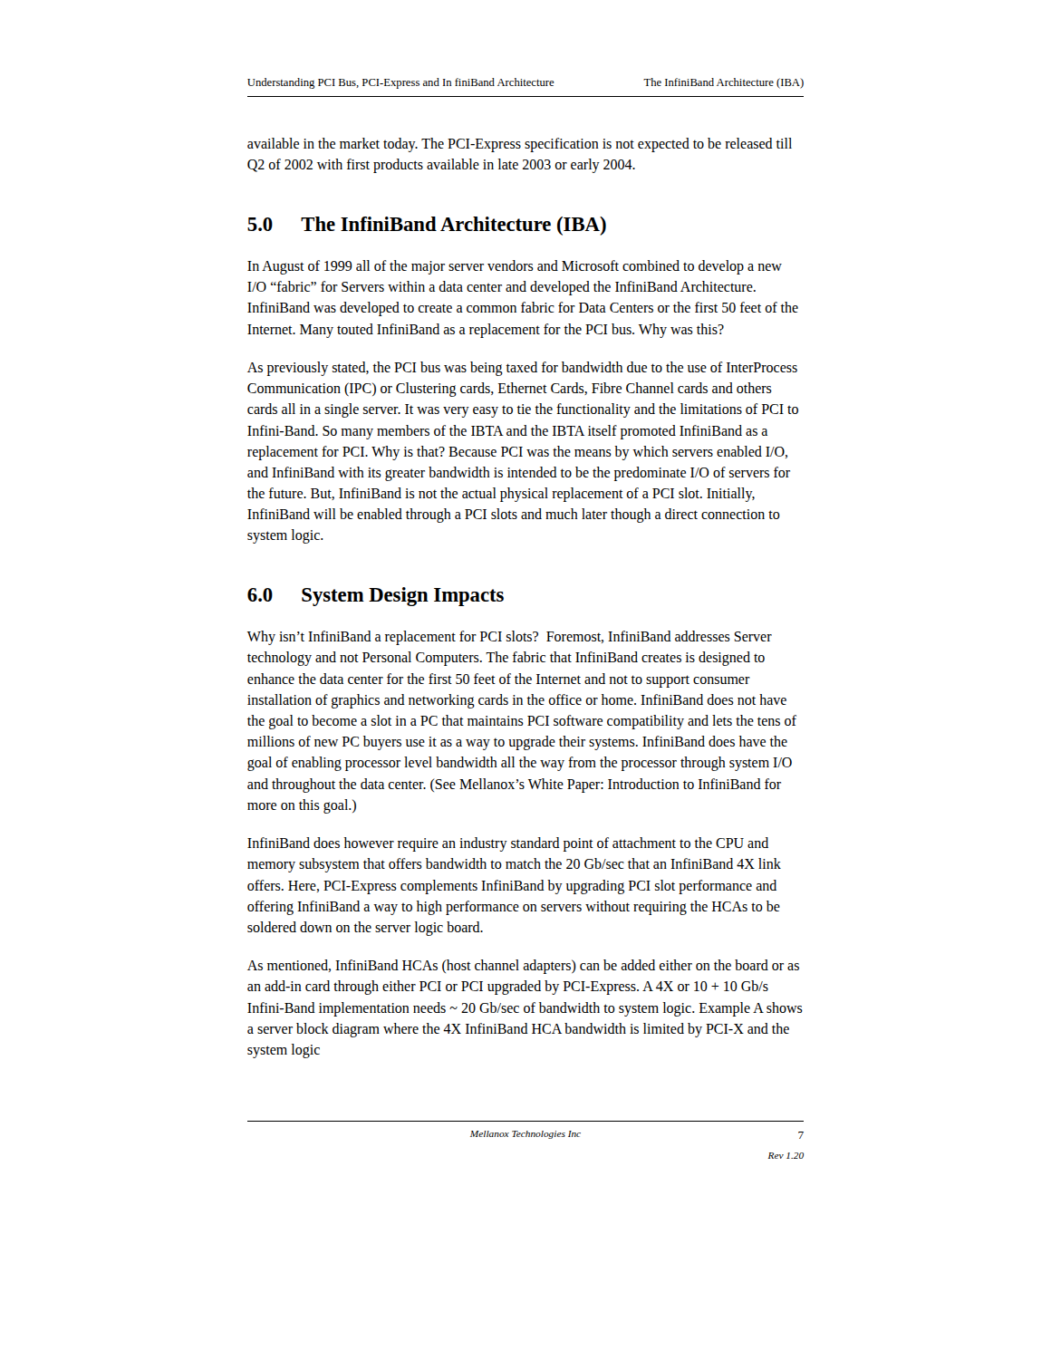Understanding PCI Bus, PCI-Express and In finiBand Architecture
The InfiniBand Architecture (IBA)
available in the market today. The PCI-Express specification is not expected to be released till Q2 of 2002 with first products available in late 2003 or early 2004.
5.0 The InfiniBand Architecture (IBA)
In August of 1999 all of the major server vendors and Microsoft combined to develop a new I/O “fabric” for Servers within a data center and developed the InfiniBand Architecture. InfiniBand was developed to create a common fabric for Data Centers or the first 50 feet of the Internet. Many touted InfiniBand as a replacement for the PCI bus. Why was this?
As previously stated, the PCI bus was being taxed for bandwidth due to the use of InterProcess Communication (IPC) or Clustering cards, Ethernet Cards, Fibre Channel cards and others cards all in a single server. It was very easy to tie the functionality and the limitations of PCI to Infini-Band. So many members of the IBTA and the IBTA itself promoted InfiniBand as a replacement for PCI. Why is that? Because PCI was the means by which servers enabled I/O, and InfiniBand with its greater bandwidth is intended to be the predominate I/O of servers for the future. But, InfiniBand is not the actual physical replacement of a PCI slot. Initially, InfiniBand will be enabled through a PCI slots and much later though a direct connection to system logic.
6.0 System Design Impacts
Why isn’t InfiniBand a replacement for PCI slots? Foremost, InfiniBand addresses Server technology and not Personal Computers. The fabric that InfiniBand creates is designed to enhance the data center for the first 50 feet of the Internet and not to support consumer installation of graphics and networking cards in the office or home. InfiniBand does not have the goal to become a slot in a PC that maintains PCI software compatibility and lets the tens of millions of new PC buyers use it as a way to upgrade their systems. InfiniBand does have the goal of enabling processor level bandwidth all the way from the processor through system I/O and throughout the data center. (See Mellanox’s White Paper: Introduction to InfiniBand for more on this goal.)
InfiniBand does however require an industry standard point of attachment to the CPU and memory subsystem that offers bandwidth to match the 20 Gb/sec that an InfiniBand 4X link offers. Here, PCI-Express complements InfiniBand by upgrading PCI slot performance and offering InfiniBand a way to high performance on servers without requiring the HCAs to be soldered down on the server logic board.
As mentioned, InfiniBand HCAs (host channel adapters) can be added either on the board or as an add-in card through either PCI or PCI upgraded by PCI-Express. A 4X or 10 + 10 Gb/s Infini-Band implementation needs ~ 20 Gb/sec of bandwidth to system logic. Example A shows a server block diagram where the 4X InfiniBand HCA bandwidth is limited by PCI-X and the system logic
Mellanox Technologies Inc
7
Rev 1.20